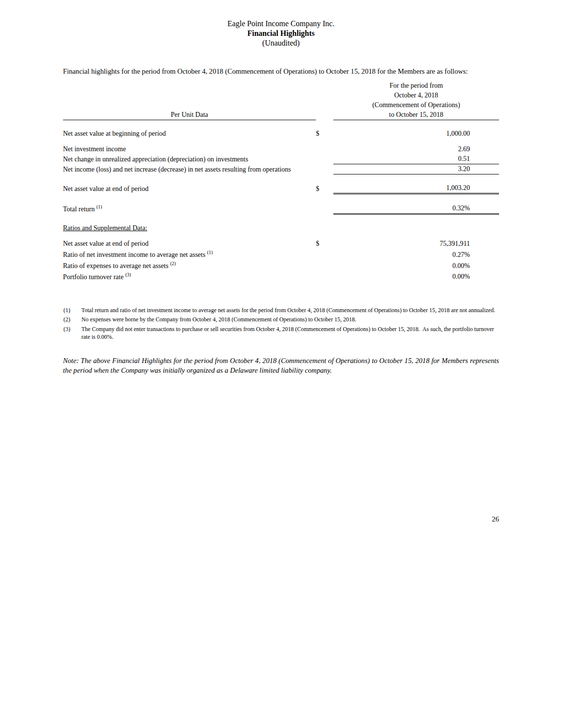Eagle Point Income Company Inc.
Financial Highlights
(Unaudited)
Financial highlights for the period from October 4, 2018 (Commencement of Operations) to October 15, 2018 for the Members are as follows:
| | | For the period from |
| | | October 4, 2018 |
| | | (Commencement of Operations) |
| Per Unit Data | | to October 15, 2018 |
| Net asset value at beginning of period | $ | 1,000.00 |
| Net investment income | | 2.69 |
| Net change in unrealized appreciation (depreciation) on investments | | 0.51 |
| Net income (loss) and net increase (decrease) in net assets resulting from operations | | 3.20 |
| Net asset value at end of period | $ | 1,003.20 |
| Total return (1) | | 0.32% |
| Ratios and Supplemental Data: | | |
| Net asset value at end of period | $ | 75,391,911 |
| Ratio of net investment income to average net assets (1) | | 0.27% |
| Ratio of expenses to average net assets (2) | | 0.00% |
| Portfolio turnover rate (3) | | 0.00% |
| (1) | Total return and ratio of net investment income to average net assets for the period from October 4, 2018 (Commencement of Operations) to October 15, 2018 are not annualized. |
| (2) | No expenses were borne by the Company from October 4, 2018 (Commencement of Operations) to October 15, 2018. |
| (3) | The Company did not enter transactions to purchase or sell securities from October 4, 2018 (Commencement of Operations) to October 15, 2018. As such, the portfolio turnover rate is 0.00%. |
Note: The above Financial Highlights for the period from October 4, 2018 (Commencement of Operations) to October 15, 2018 for Members represents the period when the Company was initially organized as a Delaware limited liability company.
26